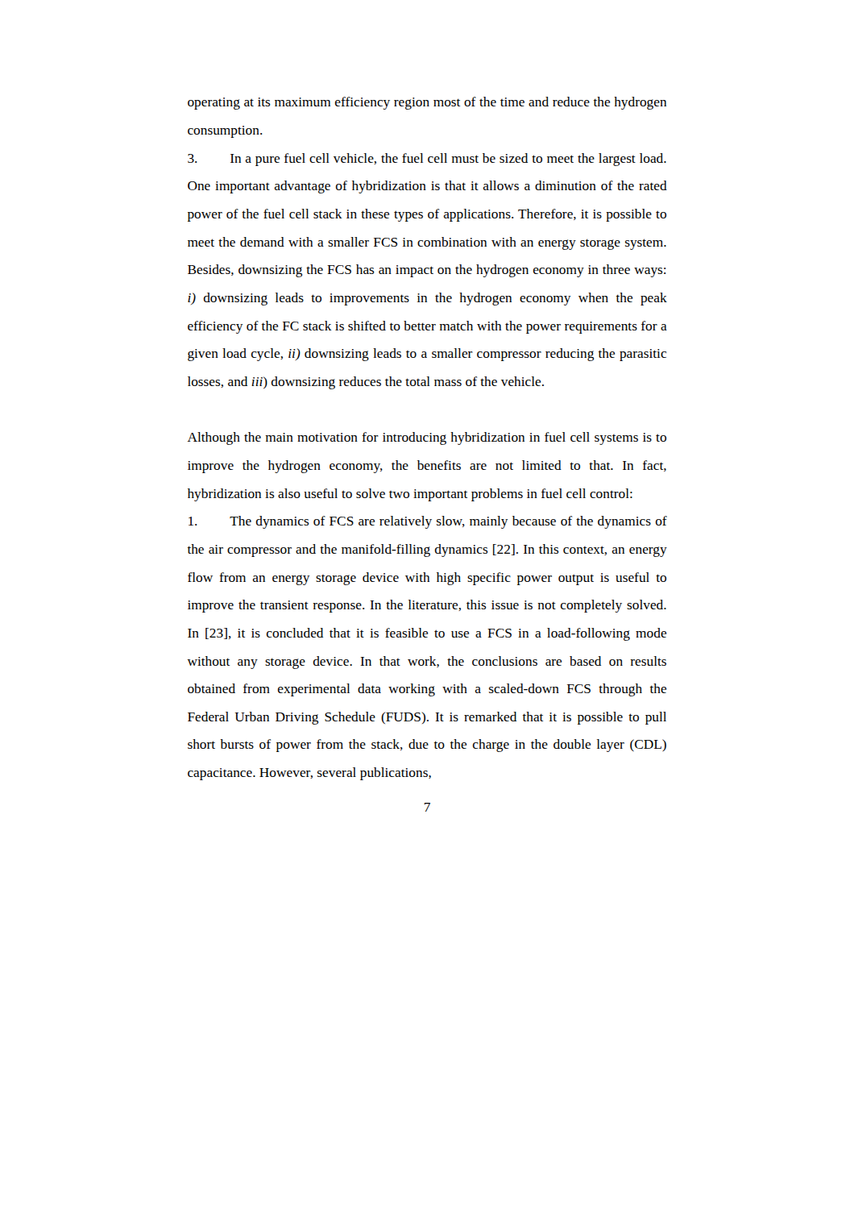operating at its maximum efficiency region most of the time and reduce the hydrogen consumption.
3. In a pure fuel cell vehicle, the fuel cell must be sized to meet the largest load. One important advantage of hybridization is that it allows a diminution of the rated power of the fuel cell stack in these types of applications. Therefore, it is possible to meet the demand with a smaller FCS in combination with an energy storage system. Besides, downsizing the FCS has an impact on the hydrogen economy in three ways: i) downsizing leads to improvements in the hydrogen economy when the peak efficiency of the FC stack is shifted to better match with the power requirements for a given load cycle, ii) downsizing leads to a smaller compressor reducing the parasitic losses, and iii) downsizing reduces the total mass of the vehicle.
Although the main motivation for introducing hybridization in fuel cell systems is to improve the hydrogen economy, the benefits are not limited to that. In fact, hybridization is also useful to solve two important problems in fuel cell control:
1. The dynamics of FCS are relatively slow, mainly because of the dynamics of the air compressor and the manifold-filling dynamics [22]. In this context, an energy flow from an energy storage device with high specific power output is useful to improve the transient response. In the literature, this issue is not completely solved. In [23], it is concluded that it is feasible to use a FCS in a load-following mode without any storage device. In that work, the conclusions are based on results obtained from experimental data working with a scaled-down FCS through the Federal Urban Driving Schedule (FUDS). It is remarked that it is possible to pull short bursts of power from the stack, due to the charge in the double layer (CDL) capacitance. However, several publications,
7